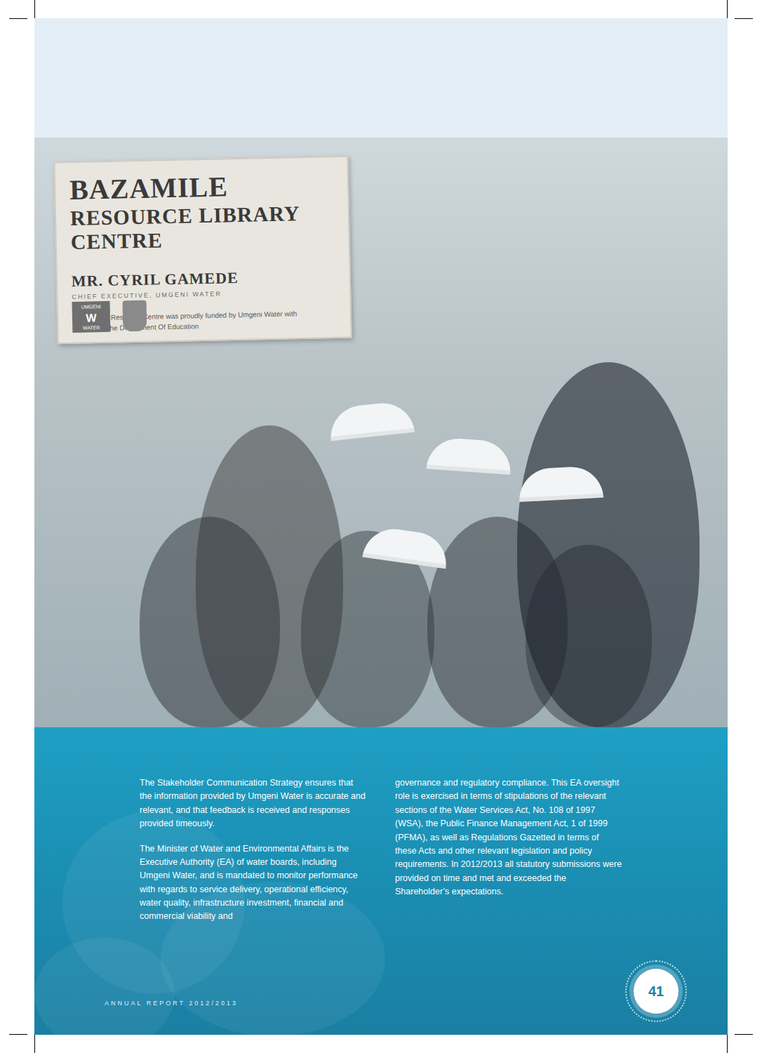BAZAMILE
RESOURCE LIBRARY CENTRE
MR. CYRIL GAMEDE
CHIEF EXECUTIVE, UMGENI WATER
This Library Resource Centre was proudly funded by Umgeni Water with support of The Department Of Education
UMGENIWWATER
The Stakeholder Communication Strategy ensures that the information provided by Umgeni Water is accurate and relevant, and that feedback is received and responses provided timeously.
The Minister of Water and Environmental Affairs is the Executive Authority (EA) of water boards, including Umgeni Water, and is mandated to monitor performance with regards to service delivery, operational efficiency, water quality, infrastructure investment, financial and commercial viability and
governance and regulatory compliance. This EA oversight role is exercised in terms of stipulations of the relevant sections of the Water Services Act, No. 108 of 1997 (WSA), the Public Finance Management Act, 1 of 1999 (PFMA), as well as Regulations Gazetted in terms of these Acts and other relevant legislation and policy requirements. In 2012/2013 all statutory submissions were provided on time and met and exceeded the Shareholder’s expectations.
Annual Report 2012/2013
41